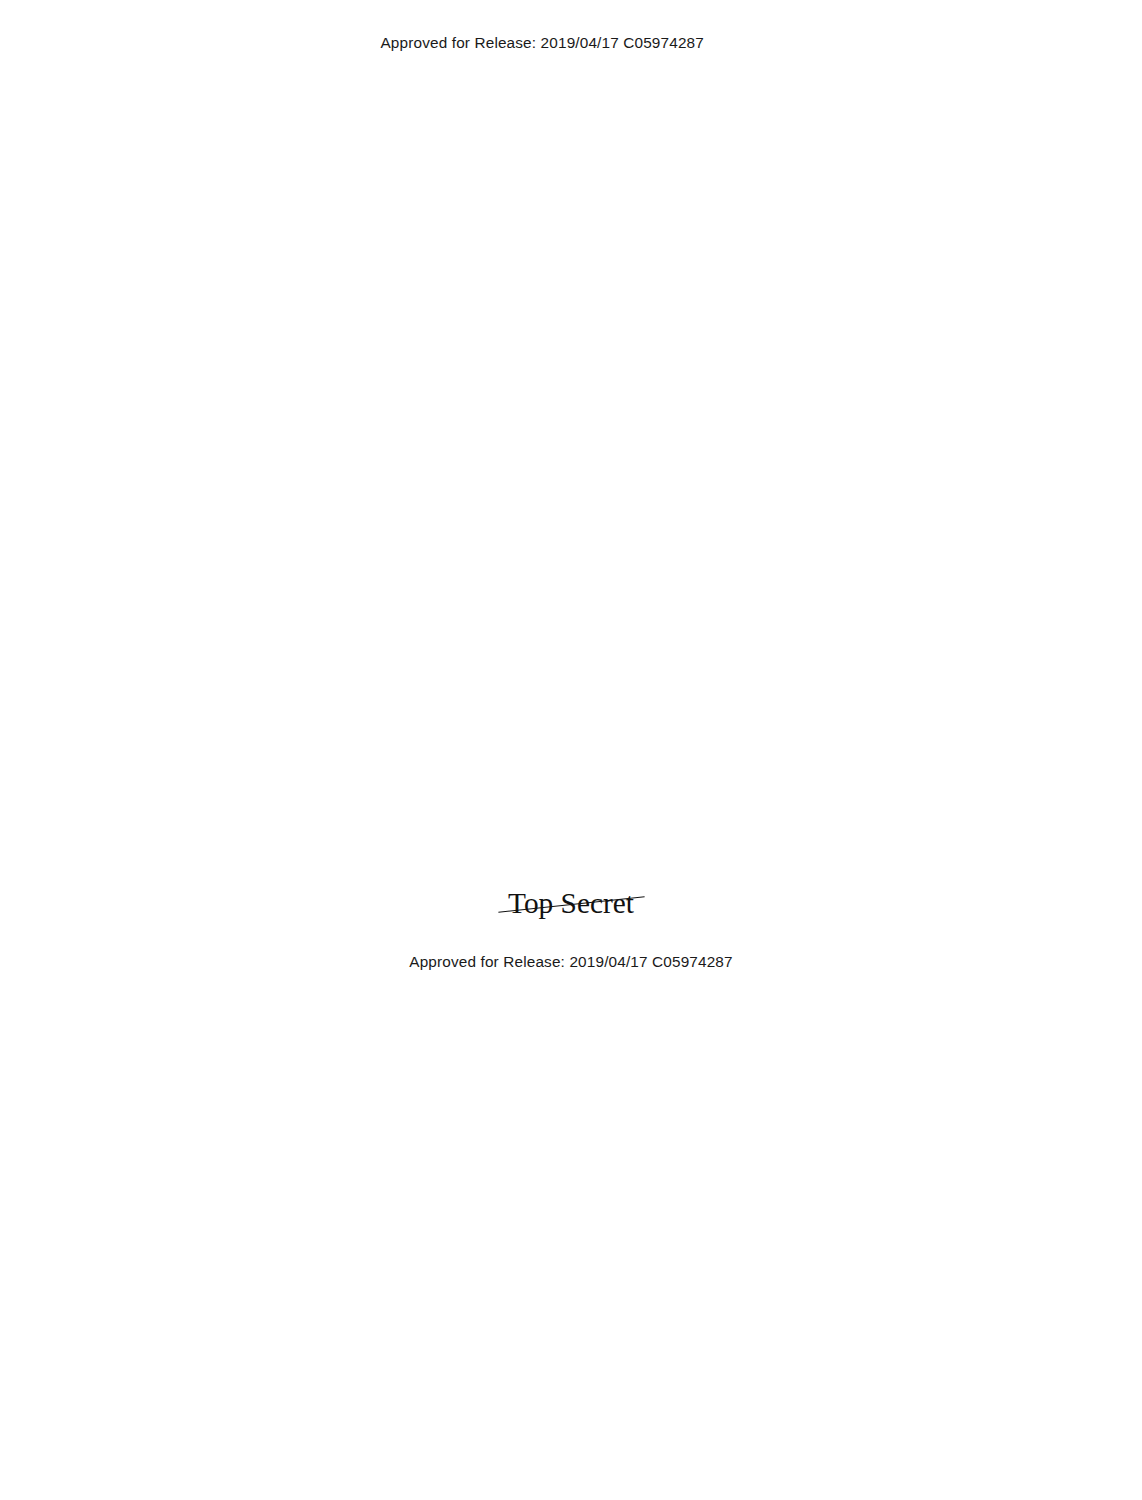Approved for Release: 2019/04/17 C05974287
Top Secret
Approved for Release: 2019/04/17 C05974287